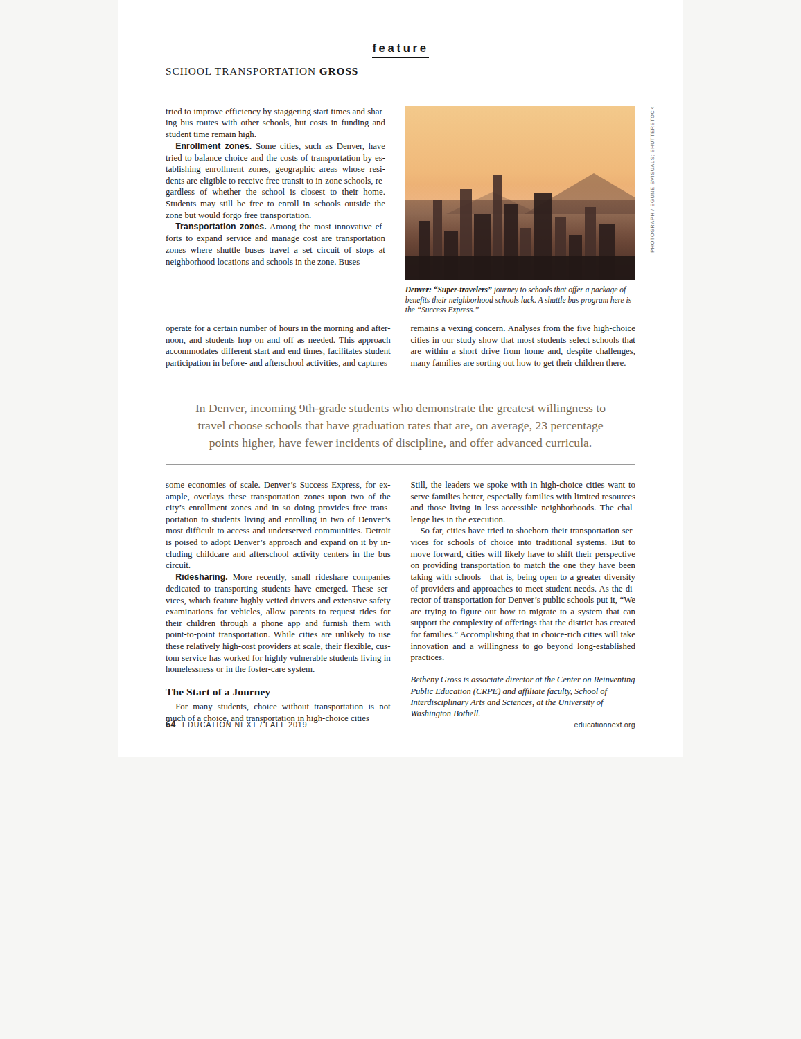feature
SCHOOL TRANSPORTATION GROSS
tried to improve efficiency by staggering start times and sharing bus routes with other schools, but costs in funding and student time remain high.
Enrollment zones. Some cities, such as Denver, have tried to balance choice and the costs of transportation by establishing enrollment zones, geographic areas whose residents are eligible to receive free transit to in-zone schools, regardless of whether the school is closest to their home. Students may still be free to enroll in schools outside the zone but would forgo free transportation.
Transportation zones. Among the most innovative efforts to expand service and manage cost are transportation zones where shuttle buses travel a set circuit of stops at neighborhood locations and schools in the zone. Buses
PHOTOGRAPH / EGUNE SVISUALS; SHUTTERSTOCK
Denver: “Super-travelers” journey to schools that offer a package of benefits their neighborhood schools lack. A shuttle bus program here is the “Success Express.”
operate for a certain number of hours in the morning and afternoon, and students hop on and off as needed. This approach accommodates different start and end times, facilitates student participation in before- and afterschool activities, and captures
remains a vexing concern. Analyses from the five high-choice cities in our study show that most students select schools that are within a short drive from home and, despite challenges, many families are sorting out how to get their children there.
In Denver, incoming 9th-grade students who demonstrate the greatest willingness to travel choose schools that have graduation rates that are, on average, 23 percentage points higher, have fewer incidents of discipline, and offer advanced curricula.
some economies of scale. Denver’s Success Express, for example, overlays these transportation zones upon two of the city’s enrollment zones and in so doing provides free transportation to students living and enrolling in two of Denver’s most difficult-to-access and underserved communities. Detroit is poised to adopt Denver’s approach and expand on it by including childcare and afterschool activity centers in the bus circuit.
Ridesharing. More recently, small rideshare companies dedicated to transporting students have emerged. These services, which feature highly vetted drivers and extensive safety examinations for vehicles, allow parents to request rides for their children through a phone app and furnish them with point-to-point transportation. While cities are unlikely to use these relatively high-cost providers at scale, their flexible, custom service has worked for highly vulnerable students living in homelessness or in the foster-care system.
The Start of a Journey
For many students, choice without transportation is not much of a choice, and transportation in high-choice cities
Still, the leaders we spoke with in high-choice cities want to serve families better, especially families with limited resources and those living in less-accessible neighborhoods. The challenge lies in the execution.
So far, cities have tried to shoehorn their transportation services for schools of choice into traditional systems. But to move forward, cities will likely have to shift their perspective on providing transportation to match the one they have been taking with schools—that is, being open to a greater diversity of providers and approaches to meet student needs. As the director of transportation for Denver’s public schools put it, “We are trying to figure out how to migrate to a system that can support the complexity of offerings that the district has created for families.” Accomplishing that in choice-rich cities will take innovation and a willingness to go beyond long-established practices.
Betheny Gross is associate director at the Center on Reinventing Public Education (CRPE) and affiliate faculty, School of Interdisciplinary Arts and Sciences, at the University of Washington Bothell.
64 EDUCATION NEXT / FALL 2019
educationnext.org